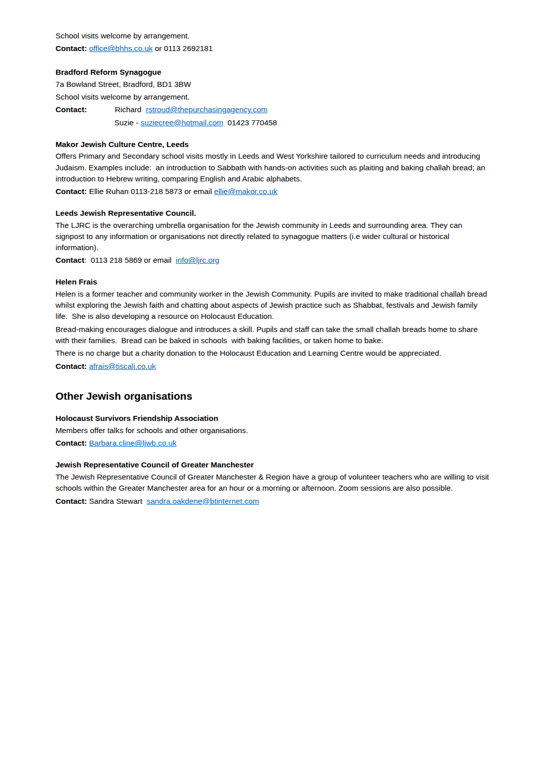School visits welcome by arrangement.
Contact: office@bhhs.co.uk or 0113 2692181
Bradford Reform Synagogue
7a Bowland Street, Bradford, BD1 3BW
School visits welcome by arrangement.
Contact: Richard rstroud@thepurchasingagency.com
Suzie - suziecree@hotmail.com 01423 770458
Makor Jewish Culture Centre, Leeds
Offers Primary and Secondary school visits mostly in Leeds and West Yorkshire tailored to curriculum needs and introducing Judaism. Examples include: an introduction to Sabbath with hands-on activities such as plaiting and baking challah bread; an introduction to Hebrew writing, comparing English and Arabic alphabets.
Contact: Ellie Ruhan 0113-218 5873 or email ellie@makor.co.uk
Leeds Jewish Representative Council.
The LJRC is the overarching umbrella organisation for the Jewish community in Leeds and surrounding area. They can signpost to any information or organisations not directly related to synagogue matters (i.e wider cultural or historical information).
Contact: 0113 218 5869 or email info@ljrc.org
Helen Frais
Helen is a former teacher and community worker in the Jewish Community. Pupils are invited to make traditional challah bread whilst exploring the Jewish faith and chatting about aspects of Jewish practice such as Shabbat, festivals and Jewish family life. She is also developing a resource on Holocaust Education.
Bread-making encourages dialogue and introduces a skill. Pupils and staff can take the small challah breads home to share with their families. Bread can be baked in schools with baking facilities, or taken home to bake.
There is no charge but a charity donation to the Holocaust Education and Learning Centre would be appreciated.
Contact: afrais@tiscali.co.uk
Other Jewish organisations
Holocaust Survivors Friendship Association
Members offer talks for schools and other organisations.
Contact: Barbara.cline@ljwb.co.uk
Jewish Representative Council of Greater Manchester
The Jewish Representative Council of Greater Manchester & Region have a group of volunteer teachers who are willing to visit schools within the Greater Manchester area for an hour or a morning or afternoon. Zoom sessions are also possible.
Contact: Sandra Stewart sandra.oakdene@btinternet.com